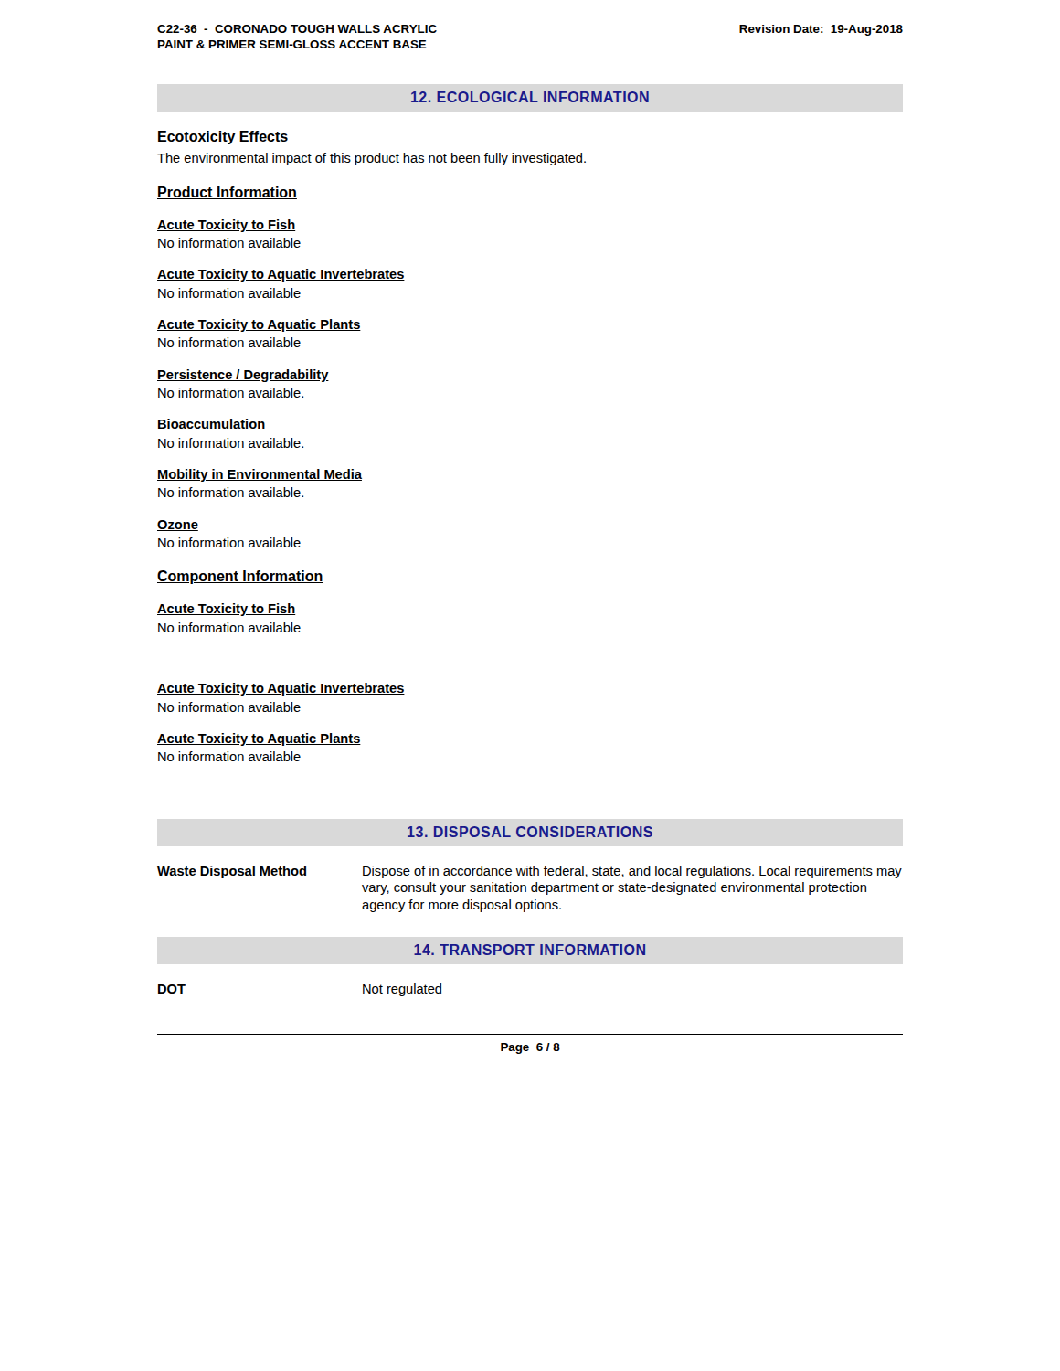C22-36 - CORONADO TOUGH WALLS ACRYLIC
PAINT & PRIMER SEMI-GLOSS ACCENT BASE
Revision Date: 19-Aug-2018
12. ECOLOGICAL INFORMATION
Ecotoxicity Effects
The environmental impact of this product has not been fully investigated.
Product Information
Acute Toxicity to Fish
No information available
Acute Toxicity to Aquatic Invertebrates
No information available
Acute Toxicity to Aquatic Plants
No information available
Persistence / Degradability
No information available.
Bioaccumulation
No information available.
Mobility in Environmental Media
No information available.
Ozone
No information available
Component Information
Acute Toxicity to Fish
No information available
Acute Toxicity to Aquatic Invertebrates
No information available
Acute Toxicity to Aquatic Plants
No information available
13. DISPOSAL CONSIDERATIONS
Waste Disposal Method
Dispose of in accordance with federal, state, and local regulations. Local requirements may vary, consult your sanitation department or state-designated environmental protection agency for more disposal options.
14. TRANSPORT INFORMATION
DOT
Not regulated
Page 6 / 8